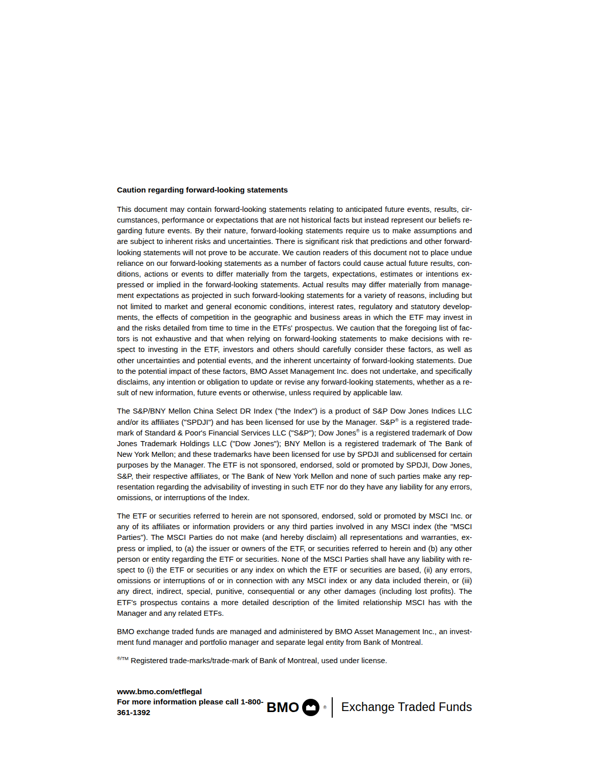Caution regarding forward-looking statements
This document may contain forward-looking statements relating to anticipated future events, results, circumstances, performance or expectations that are not historical facts but instead represent our beliefs regarding future events. By their nature, forward-looking statements require us to make assumptions and are subject to inherent risks and uncertainties. There is significant risk that predictions and other forward-looking statements will not prove to be accurate. We caution readers of this document not to place undue reliance on our forward-looking statements as a number of factors could cause actual future results, conditions, actions or events to differ materially from the targets, expectations, estimates or intentions expressed or implied in the forward-looking statements. Actual results may differ materially from management expectations as projected in such forward-looking statements for a variety of reasons, including but not limited to market and general economic conditions, interest rates, regulatory and statutory developments, the effects of competition in the geographic and business areas in which the ETF may invest in and the risks detailed from time to time in the ETFs' prospectus. We caution that the foregoing list of factors is not exhaustive and that when relying on forward-looking statements to make decisions with respect to investing in the ETF, investors and others should carefully consider these factors, as well as other uncertainties and potential events, and the inherent uncertainty of forward-looking statements. Due to the potential impact of these factors, BMO Asset Management Inc. does not undertake, and specifically disclaims, any intention or obligation to update or revise any forward-looking statements, whether as a result of new information, future events or otherwise, unless required by applicable law.
The S&P/BNY Mellon China Select DR Index ("the Index") is a product of S&P Dow Jones Indices LLC and/or its affiliates ("SPDJI") and has been licensed for use by the Manager. S&P® is a registered trademark of Standard & Poor's Financial Services LLC ("S&P"); Dow Jones® is a registered trademark of Dow Jones Trademark Holdings LLC ("Dow Jones"); BNY Mellon is a registered trademark of The Bank of New York Mellon; and these trademarks have been licensed for use by SPDJI and sublicensed for certain purposes by the Manager. The ETF is not sponsored, endorsed, sold or promoted by SPDJI, Dow Jones, S&P, their respective affiliates, or The Bank of New York Mellon and none of such parties make any representation regarding the advisability of investing in such ETF nor do they have any liability for any errors, omissions, or interruptions of the Index.
The ETF or securities referred to herein are not sponsored, endorsed, sold or promoted by MSCI Inc. or any of its affiliates or information providers or any third parties involved in any MSCI index (the "MSCI Parties"). The MSCI Parties do not make (and hereby disclaim) all representations and warranties, express or implied, to (a) the issuer or owners of the ETF, or securities referred to herein and (b) any other person or entity regarding the ETF or securities. None of the MSCI Parties shall have any liability with respect to (i) the ETF or securities or any index on which the ETF or securities are based, (ii) any errors, omissions or interruptions of or in connection with any MSCI index or any data included therein, or (iii) any direct, indirect, special, punitive, consequential or any other damages (including lost profits). The ETF's prospectus contains a more detailed description of the limited relationship MSCI has with the Manager and any related ETFs.
BMO exchange traded funds are managed and administered by BMO Asset Management Inc., an investment fund manager and portfolio manager and separate legal entity from Bank of Montreal.
®/TM Registered trade-marks/trade-mark of Bank of Montreal, used under license.
www.bmo.com/etflegal
For more information please call 1-800-361-1392
BMO ®
Exchange Traded Funds